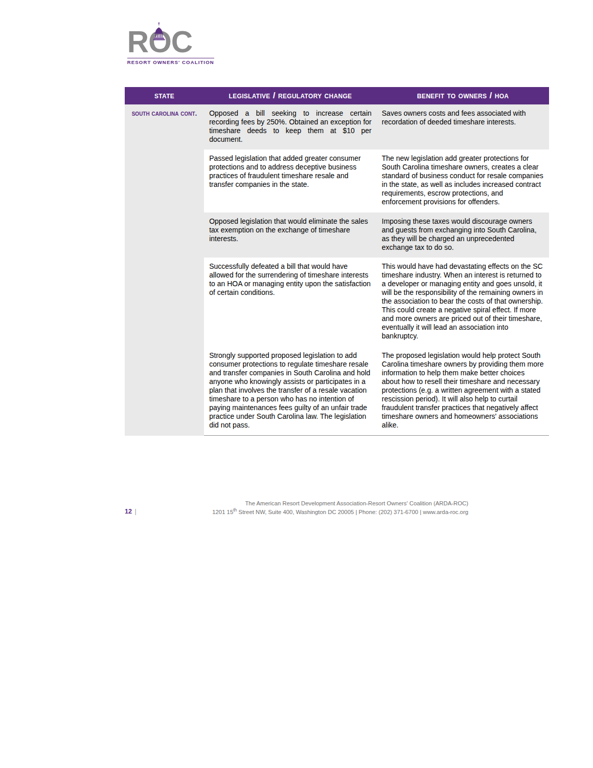RO C
RESORT OWNERS' COALITION
| State | Legislative / Regulatory Change | Benefit to Owners / HOA |
| --- | --- | --- |
| South Carolina Cont. | Opposed a bill seeking to increase certain recording fees by 250%. Obtained an exception for timeshare deeds to keep them at $10 per document. | Saves owners costs and fees associated with recordation of deeded timeshare interests. |
| Passed legislation that added greater consumer protections and to address deceptive business practices of fraudulent timeshare resale and transfer companies in the state. | The new legislation add greater protections for South Carolina timeshare owners, creates a clear standard of business conduct for resale companies in the state, as well as includes increased contract requirements, escrow protections, and enforcement provisions for offenders. |
| Opposed legislation that would eliminate the sales tax exemption on the exchange of timeshare interests. | Imposing these taxes would discourage owners and guests from exchanging into South Carolina, as they will be charged an unprecedented exchange tax to do so. |
| Successfully defeated a bill that would have allowed for the surrendering of timeshare interests to an HOA or managing entity upon the satisfaction of certain conditions. | This would have had devastating effects on the SC timeshare industry. When an interest is returned to a developer or managing entity and goes unsold, it will be the responsibility of the remaining owners in the association to bear the costs of that ownership. This could create a negative spiral effect. If more and more owners are priced out of their timeshare, eventually it will lead an association into bankruptcy. |
| Strongly supported proposed legislation to add consumer protections to regulate timeshare resale and transfer companies in South Carolina and hold anyone who knowingly assists or participates in a plan that involves the transfer of a resale vacation timeshare to a person who has no intention of paying maintenances fees guilty of an unfair trade practice under South Carolina law. The legislation did not pass. | The proposed legislation would help protect South Carolina timeshare owners by providing them more information to help them make better choices about how to resell their timeshare and necessary protections (e.g. a written agreement with a stated rescission period). It will also help to curtail fraudulent transfer practices that negatively affect timeshare owners and homeowners' associations alike. |
12 |
The American Resort Development Association-Resort Owners' Coalition (ARDA-ROC)
1201 15th Street NW, Suite 400, Washington DC 20005 | Phone: (202) 371-6700 | www.arda-roc.org